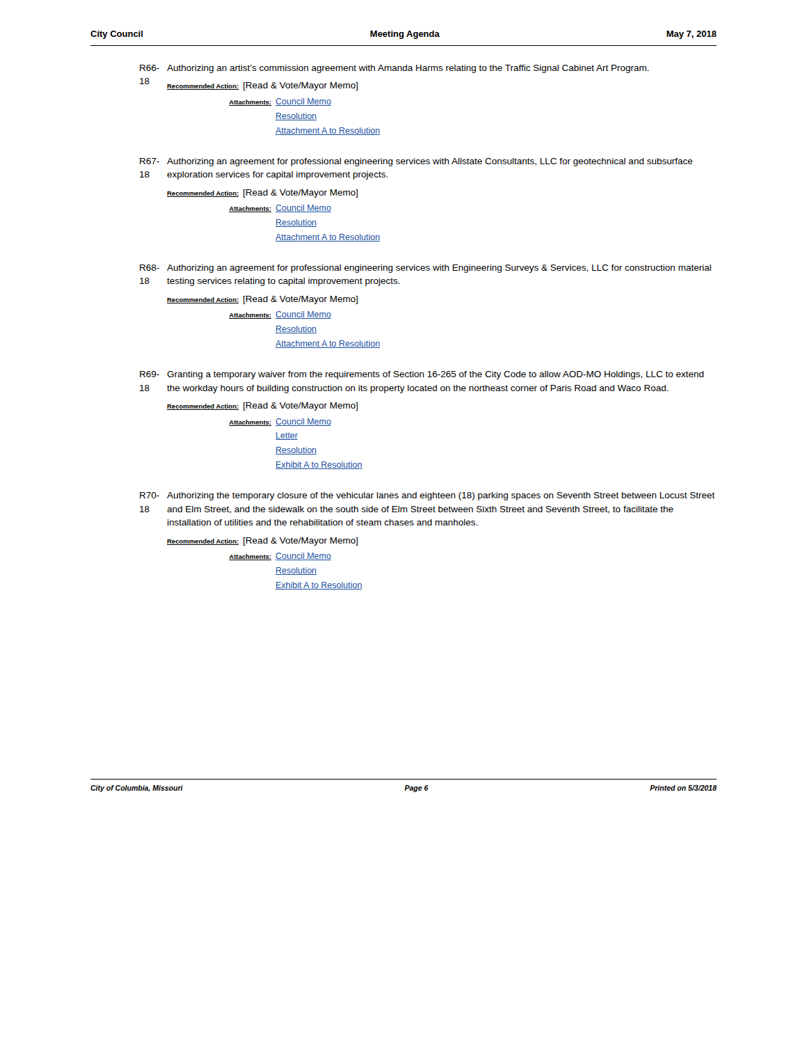City Council
Meeting Agenda
May 7, 2018
R66-18
Authorizing an artist’s commission agreement with Amanda Harms relating to the Traffic Signal Cabinet Art Program.
Recommended Action: [Read & Vote/Mayor Memo]
Attachments:
Council Memo
Resolution
Attachment A to Resolution
R67-18
Authorizing an agreement for professional engineering services with Allstate Consultants, LLC for geotechnical and subsurface exploration services for capital improvement projects.
Recommended Action: [Read & Vote/Mayor Memo]
Attachments:
Council Memo
Resolution
Attachment A to Resolution
R68-18
Authorizing an agreement for professional engineering services with Engineering Surveys & Services, LLC for construction material testing services relating to capital improvement projects.
Recommended Action: [Read & Vote/Mayor Memo]
Attachments:
Council Memo
Resolution
Attachment A to Resolution
R69-18
Granting a temporary waiver from the requirements of Section 16-265 of the City Code to allow AOD-MO Holdings, LLC to extend the workday hours of building construction on its property located on the northeast corner of Paris Road and Waco Road.
Recommended Action: [Read & Vote/Mayor Memo]
Attachments:
Council Memo
Letter
Resolution
Exhibit A to Resolution
R70-18
Authorizing the temporary closure of the vehicular lanes and eighteen (18) parking spaces on Seventh Street between Locust Street and Elm Street, and the sidewalk on the south side of Elm Street between Sixth Street and Seventh Street, to facilitate the installation of utilities and the rehabilitation of steam chases and manholes.
Recommended Action: [Read & Vote/Mayor Memo]
Attachments:
Council Memo
Resolution
Exhibit A to Resolution
City of Columbia, Missouri
Page 6
Printed on 5/3/2018